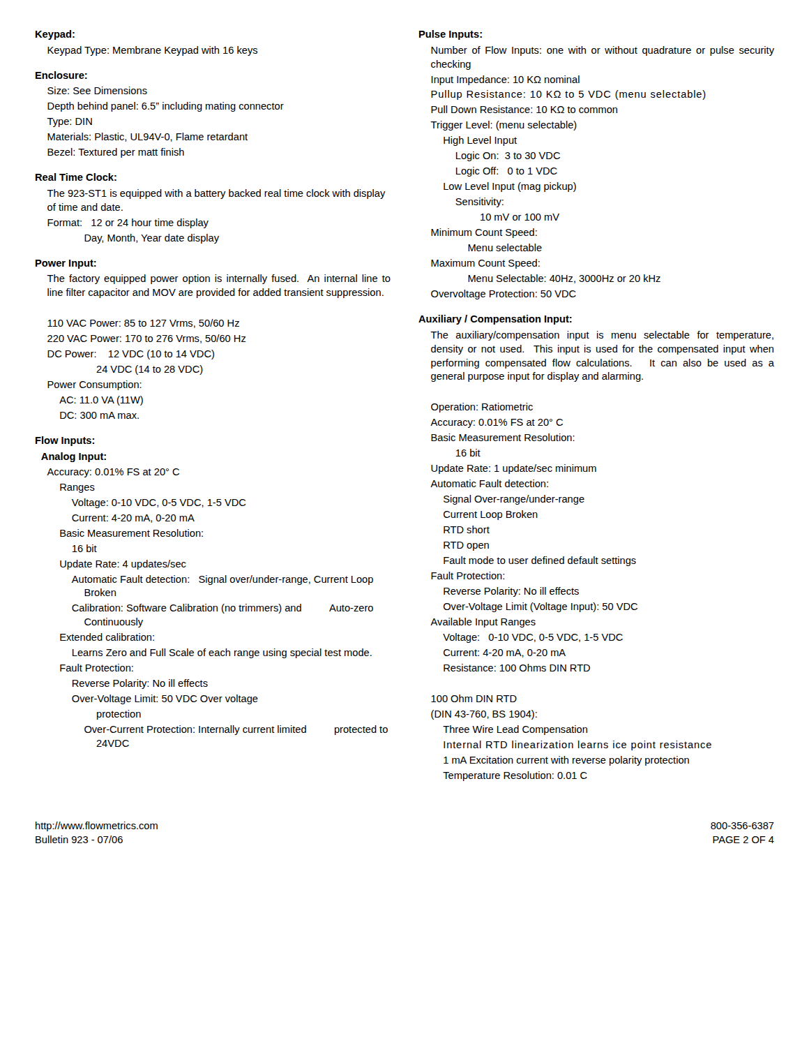Keypad:
Keypad Type: Membrane Keypad with 16 keys
Enclosure:
Size: See Dimensions
Depth behind panel: 6.5” including mating connector
Type: DIN
Materials: Plastic, UL94V-0, Flame retardant
Bezel: Textured per matt finish
Real Time Clock:
The 923-ST1 is equipped with a battery backed real time clock with display of time and date.
Format: 12 or 24 hour time display
Day, Month, Year date display
Power Input:
The factory equipped power option is internally fused. An internal line to line filter capacitor and MOV are provided for added transient suppression.
110 VAC Power: 85 to 127 Vrms, 50/60 Hz
220 VAC Power: 170 to 276 Vrms, 50/60 Hz
DC Power: 12 VDC (10 to 14 VDC)
24 VDC (14 to 28 VDC)
Power Consumption:
AC: 11.0 VA (11W)
DC: 300 mA max.
Flow Inputs:
Analog Input:
Accuracy: 0.01% FS at 20° C
Ranges
Voltage: 0-10 VDC, 0-5 VDC, 1-5 VDC
Current: 4-20 mA, 0-20 mA
Basic Measurement Resolution:
16 bit
Update Rate: 4 updates/sec
Automatic Fault detection: Signal over/under-range, Current Loop Broken
Calibration: Software Calibration (no trimmers) and Auto-zero Continuously
Extended calibration:
Learns Zero and Full Scale of each range using special test mode.
Fault Protection:
Reverse Polarity: No ill effects
Over-Voltage Limit: 50 VDC Over voltage
protection
Over-Current Protection: Internally current limited protected to 24VDC
Pulse Inputs:
Number of Flow Inputs: one with or without quadrature or pulse security checking
Input Impedance: 10 KΩ nominal
Pullup Resistance: 10 KΩ to 5 VDC (menu selectable)
Pull Down Resistance: 10 KΩ to common
Trigger Level: (menu selectable)
High Level Input
Logic On: 3 to 30 VDC
Logic Off: 0 to 1 VDC
Low Level Input (mag pickup)
Sensitivity:
10 mV or 100 mV
Minimum Count Speed:
Menu selectable
Maximum Count Speed:
Menu Selectable: 40Hz, 3000Hz or 20 kHz
Overvoltage Protection: 50 VDC
Auxiliary / Compensation Input:
The auxiliary/compensation input is menu selectable for temperature, density or not used. This input is used for the compensated input when performing compensated flow calculations. It can also be used as a general purpose input for display and alarming.
Operation: Ratiometric
Accuracy: 0.01% FS at 20° C
Basic Measurement Resolution:
16 bit
Update Rate: 1 update/sec minimum
Automatic Fault detection:
Signal Over-range/under-range
Current Loop Broken
RTD short
RTD open
Fault mode to user defined default settings
Fault Protection:
Reverse Polarity: No ill effects
Over-Voltage Limit (Voltage Input): 50 VDC
Available Input Ranges
Voltage: 0-10 VDC, 0-5 VDC, 1-5 VDC
Current: 4-20 mA, 0-20 mA
Resistance: 100 Ohms DIN RTD
100 Ohm DIN RTD
(DIN 43-760, BS 1904):
Three Wire Lead Compensation
Internal RTD linearization learns ice point resistance
1 mA Excitation current with reverse polarity protection
Temperature Resolution: 0.01 C
http://www.flowmetrics.com 800-356-6387
Bulletin 923 - 07/06 PAGE 2 OF 4